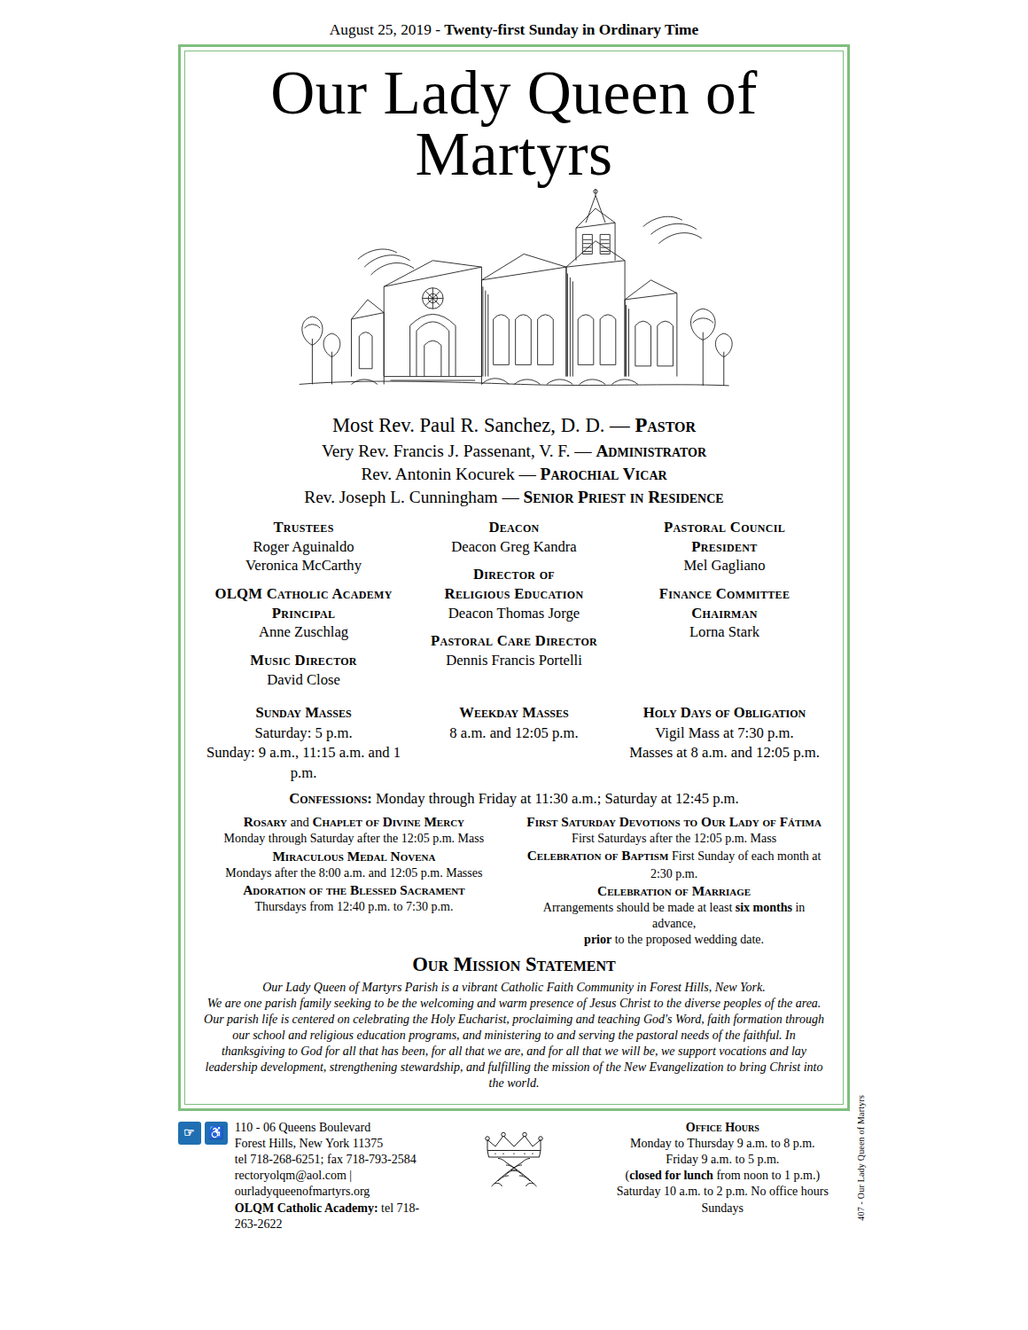August 25, 2019 - Twenty-first Sunday in Ordinary Time
Our Lady Queen of Martyrs
Most Rev. Paul R. Sanchez, D. D. — Pastor
Very Rev. Francis J. Passenant, V. F. — Administrator
Rev. Antonin Kocurek — Parochial Vicar
Rev. Joseph L. Cunningham — Senior Priest in Residence
Trustees
Roger Aguinaldo
Veronica McCarthy
OLQM Catholic Academy
Principal
Anne Zuschlag
Music Director
David Close
Deacon
Deacon Greg Kandra
Director of
Religious Education
Deacon Thomas Jorge
Pastoral Care Director
Dennis Francis Portelli
Pastoral Council
President
Mel Gagliano
Finance Committee
Chairman
Lorna Stark
Sunday Masses
Saturday: 5 p.m.
Sunday: 9 a.m., 11:15 a.m. and 1 p.m.
Weekday Masses
8 a.m. and 12:05 p.m.
Holy Days of Obligation
Vigil Mass at 7:30 p.m.
Masses at 8 a.m. and 12:05 p.m.
Confessions: Monday through Friday at 11:30 a.m.; Saturday at 12:45 p.m.
Rosary and Chaplet of Divine Mercy
Monday through Saturday after the 12:05 p.m. Mass
Miraculous Medal Novena
Mondays after the 8:00 a.m. and 12:05 p.m. Masses
Adoration of the Blessed Sacrament
Thursdays from 12:40 p.m. to 7:30 p.m.
First Saturday Devotions to Our Lady of Fátima
First Saturdays after the 12:05 p.m. Mass
Celebration of Baptism First Sunday of each month at 2:30 p.m.
Celebration of Marriage
Arrangements should be made at least six months in advance,
prior to the proposed wedding date.
Our Mission Statement
Our Lady Queen of Martyrs Parish is a vibrant Catholic Faith Community in Forest Hills, New York.
We are one parish family seeking to be the welcoming and warm presence of Jesus Christ to the diverse peoples of the area.
Our parish life is centered on celebrating the Holy Eucharist, proclaiming and teaching God's Word, faith formation through our school and religious education programs, and ministering to and serving the pastoral needs of the faithful. In thanksgiving to God for all that has been, for all that we are, and for all that we will be, we support vocations and lay leadership development, strengthening stewardship, and fulfilling the mission of the New Evangelization to bring Christ into the world.
407 - Our Lady Queen of Martyrs
☞
♿
110 - 06 Queens Boulevard
Forest Hills, New York 11375
tel 718-268-6251; fax 718-793-2584
rectoryolqm@aol.com | ourladyqueenofmartyrs.org
OLQM Catholic Academy: tel 718-263-2622
Office Hours
Monday to Thursday 9 a.m. to 8 p.m.
Friday 9 a.m. to 5 p.m.
(closed for lunch from noon to 1 p.m.)
Saturday 10 a.m. to 2 p.m. No office hours Sundays